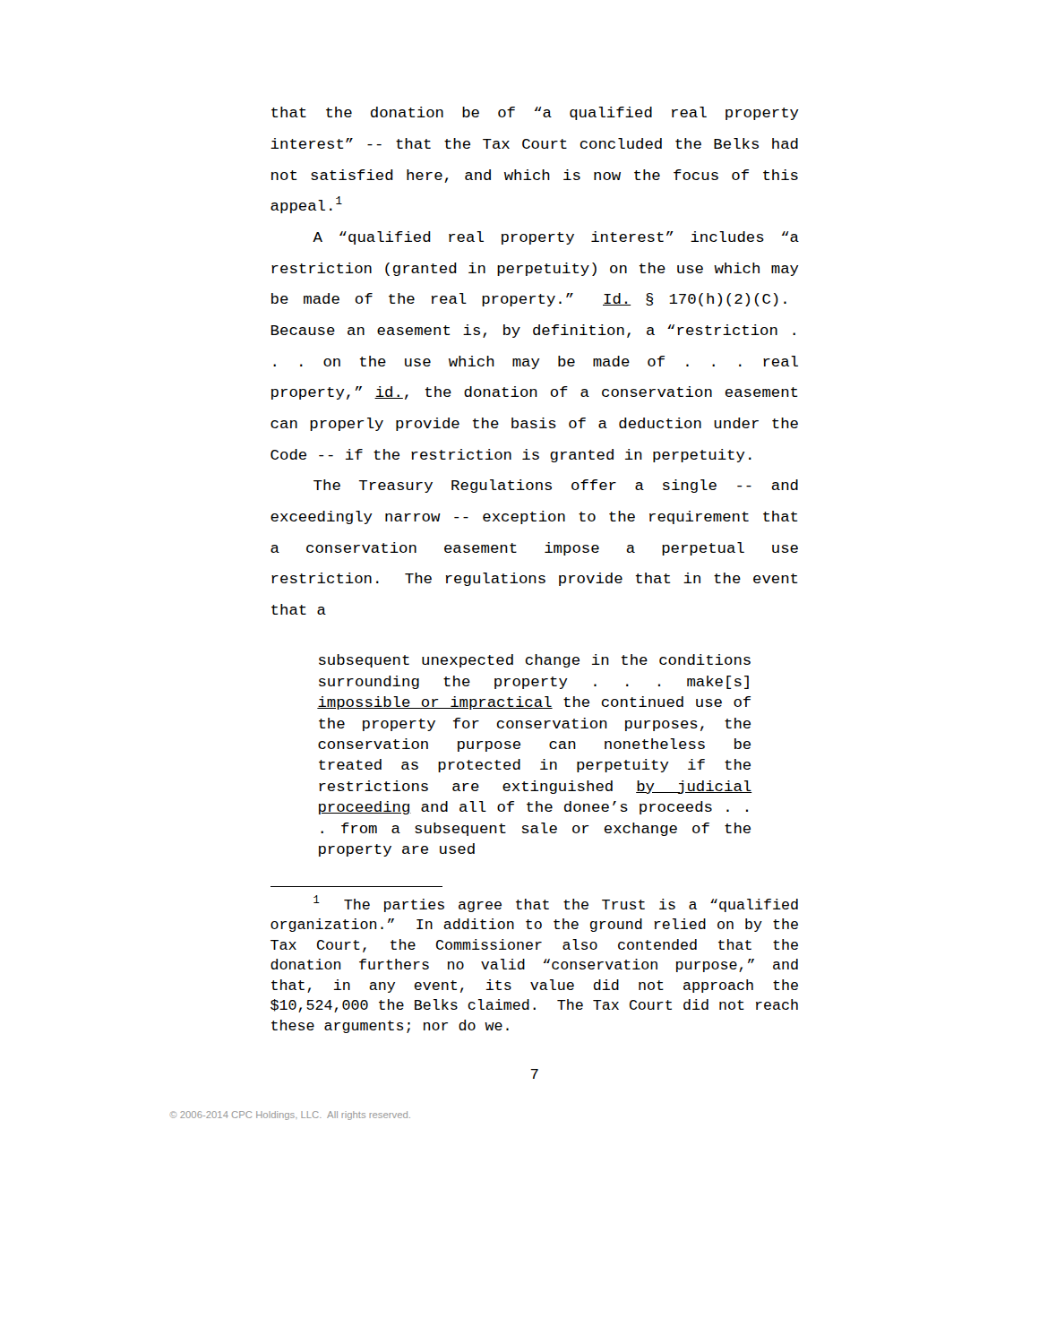that the donation be of “a qualified real property interest” -- that the Tax Court concluded the Belks had not satisfied here, and which is now the focus of this appeal.1
A “qualified real property interest” includes “a restriction (granted in perpetuity) on the use which may be made of the real property.” Id. § 170(h)(2)(C). Because an easement is, by definition, a “restriction . . . on the use which may be made of . . . real property,” id., the donation of a conservation easement can properly provide the basis of a deduction under the Code -- if the restriction is granted in perpetuity.
The Treasury Regulations offer a single -- and exceedingly narrow -- exception to the requirement that a conservation easement impose a perpetual use restriction. The regulations provide that in the event that a
subsequent unexpected change in the conditions surrounding the property . . . make[s] impossible or impractical the continued use of the property for conservation purposes, the conservation purpose can nonetheless be treated as protected in perpetuity if the restrictions are extinguished by judicial proceeding and all of the donee’s proceeds . . . from a subsequent sale or exchange of the property are used
1 The parties agree that the Trust is a “qualified organization.” In addition to the ground relied on by the Tax Court, the Commissioner also contended that the donation furthers no valid “conservation purpose,” and that, in any event, its value did not approach the $10,524,000 the Belks claimed. The Tax Court did not reach these arguments; nor do we.
7
© 2006-2014 CPC Holdings, LLC. All rights reserved.